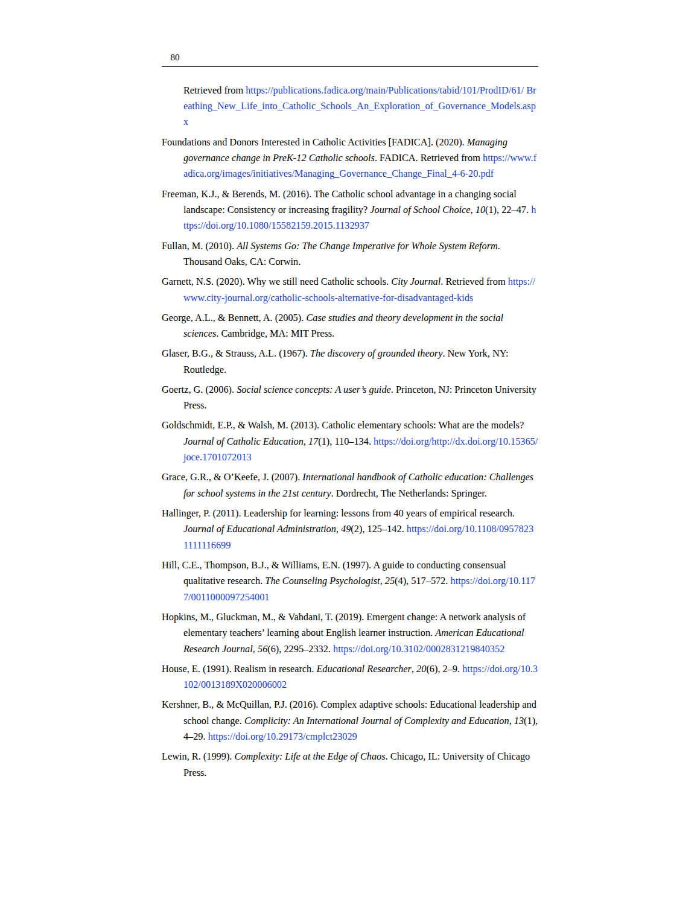80
Retrieved from https://publications.fadica.org/main/Publications/tabid/101/ProdID/61/ Breathing_New_Life_into_Catholic_Schools_An_Exploration_of_Governance_Models.aspx
Foundations and Donors Interested in Catholic Activities [FADICA]. (2020). Managing governance change in PreK-12 Catholic schools. FADICA. Retrieved from https://www.fadica.org/images/initiatives/Managing_Governance_Change_Final_4-6-20.pdf
Freeman, K.J., & Berends, M. (2016). The Catholic school advantage in a changing social landscape: Consistency or increasing fragility? Journal of School Choice, 10(1), 22–47. https://doi.org/10.1080/15582159.2015.1132937
Fullan, M. (2010). All Systems Go: The Change Imperative for Whole System Reform. Thousand Oaks, CA: Corwin.
Garnett, N.S. (2020). Why we still need Catholic schools. City Journal. Retrieved from https://www.city-journal.org/catholic-schools-alternative-for-disadvantaged-kids
George, A.L., & Bennett, A. (2005). Case studies and theory development in the social sciences. Cambridge, MA: MIT Press.
Glaser, B.G., & Strauss, A.L. (1967). The discovery of grounded theory. New York, NY: Routledge.
Goertz, G. (2006). Social science concepts: A user’s guide. Princeton, NJ: Princeton University Press.
Goldschmidt, E.P., & Walsh, M. (2013). Catholic elementary schools: What are the models? Journal of Catholic Education, 17(1), 110–134. https://doi.org/http://dx.doi.org/10.15365/joce.1701072013
Grace, G.R., & O’Keefe, J. (2007). International handbook of Catholic education: Challenges for school systems in the 21st century. Dordrecht, The Netherlands: Springer.
Hallinger, P. (2011). Leadership for learning: lessons from 40 years of empirical research. Journal of Educational Administration, 49(2), 125–142. https://doi.org/10.1108/09578231111116699
Hill, C.E., Thompson, B.J., & Williams, E.N. (1997). A guide to conducting consensual qualitative research. The Counseling Psychologist, 25(4), 517–572. https://doi.org/10.1177/0011000097254001
Hopkins, M., Gluckman, M., & Vahdani, T. (2019). Emergent change: A network analysis of elementary teachers’ learning about English learner instruction. American Educational Research Journal, 56(6), 2295–2332. https://doi.org/10.3102/0002831219840352
House, E. (1991). Realism in research. Educational Researcher, 20(6), 2–9. https://doi.org/10.3102/0013189X020006002
Kershner, B., & McQuillan, P.J. (2016). Complex adaptive schools: Educational leadership and school change. Complicity: An International Journal of Complexity and Education, 13(1), 4–29. https://doi.org/10.29173/cmplct23029
Lewin, R. (1999). Complexity: Life at the Edge of Chaos. Chicago, IL: University of Chicago Press.